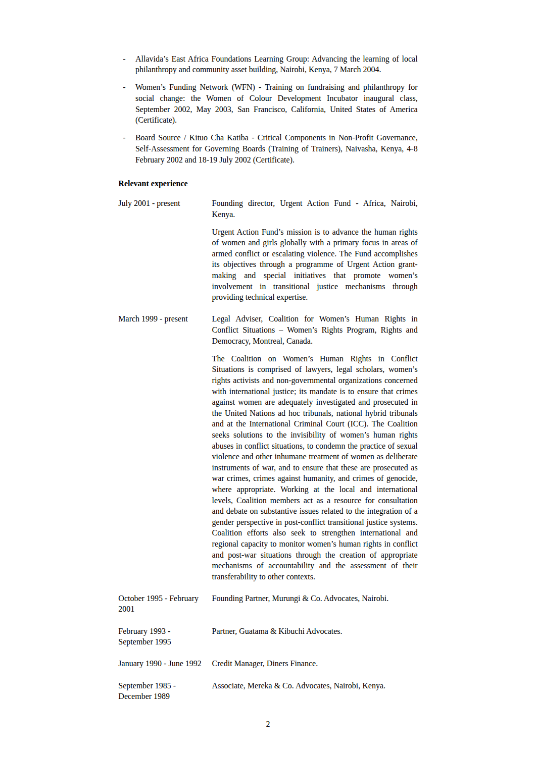Allavida’s East Africa Foundations Learning Group: Advancing the learning of local philanthropy and community asset building, Nairobi, Kenya, 7 March 2004.
Women’s Funding Network (WFN) - Training on fundraising and philanthropy for social change: the Women of Colour Development Incubator inaugural class, September 2002, May 2003, San Francisco, California, United States of America (Certificate).
Board Source / Kituo Cha Katiba - Critical Components in Non-Profit Governance, Self-Assessment for Governing Boards (Training of Trainers), Naivasha, Kenya, 4-8 February 2002 and 18-19 July 2002 (Certificate).
Relevant experience
| July 2001 - present | Founding director, Urgent Action Fund - Africa, Nairobi, Kenya. Urgent Action Fund’s mission is to advance the human rights of women and girls globally with a primary focus in areas of armed conflict or escalating violence. The Fund accomplishes its objectives through a programme of Urgent Action grant-making and special initiatives that promote women’s involvement in transitional justice mechanisms through providing technical expertise. |
| March 1999 - present | Legal Adviser, Coalition for Women’s Human Rights in Conflict Situations – Women’s Rights Program, Rights and Democracy, Montreal, Canada. The Coalition on Women’s Human Rights in Conflict Situations is comprised of lawyers, legal scholars, women’s rights activists and non-governmental organizations concerned with international justice; its mandate is to ensure that crimes against women are adequately investigated and prosecuted in the United Nations ad hoc tribunals, national hybrid tribunals and at the International Criminal Court (ICC). The Coalition seeks solutions to the invisibility of women’s human rights abuses in conflict situations, to condemn the practice of sexual violence and other inhumane treatment of women as deliberate instruments of war, and to ensure that these are prosecuted as war crimes, crimes against humanity, and crimes of genocide, where appropriate. Working at the local and international levels, Coalition members act as a resource for consultation and debate on substantive issues related to the integration of a gender perspective in post-conflict transitional justice systems. Coalition efforts also seek to strengthen international and regional capacity to monitor women’s human rights in conflict and post-war situations through the creation of appropriate mechanisms of accountability and the assessment of their transferability to other contexts. |
| October 1995 - February 2001 | Founding Partner, Murungi & Co. Advocates, Nairobi. |
| February 1993 - September 1995 | Partner, Guatama & Kibuchi Advocates. |
| January 1990 - June 1992 | Credit Manager, Diners Finance. |
| September 1985 - December 1989 | Associate, Mereka & Co. Advocates, Nairobi, Kenya. |
2